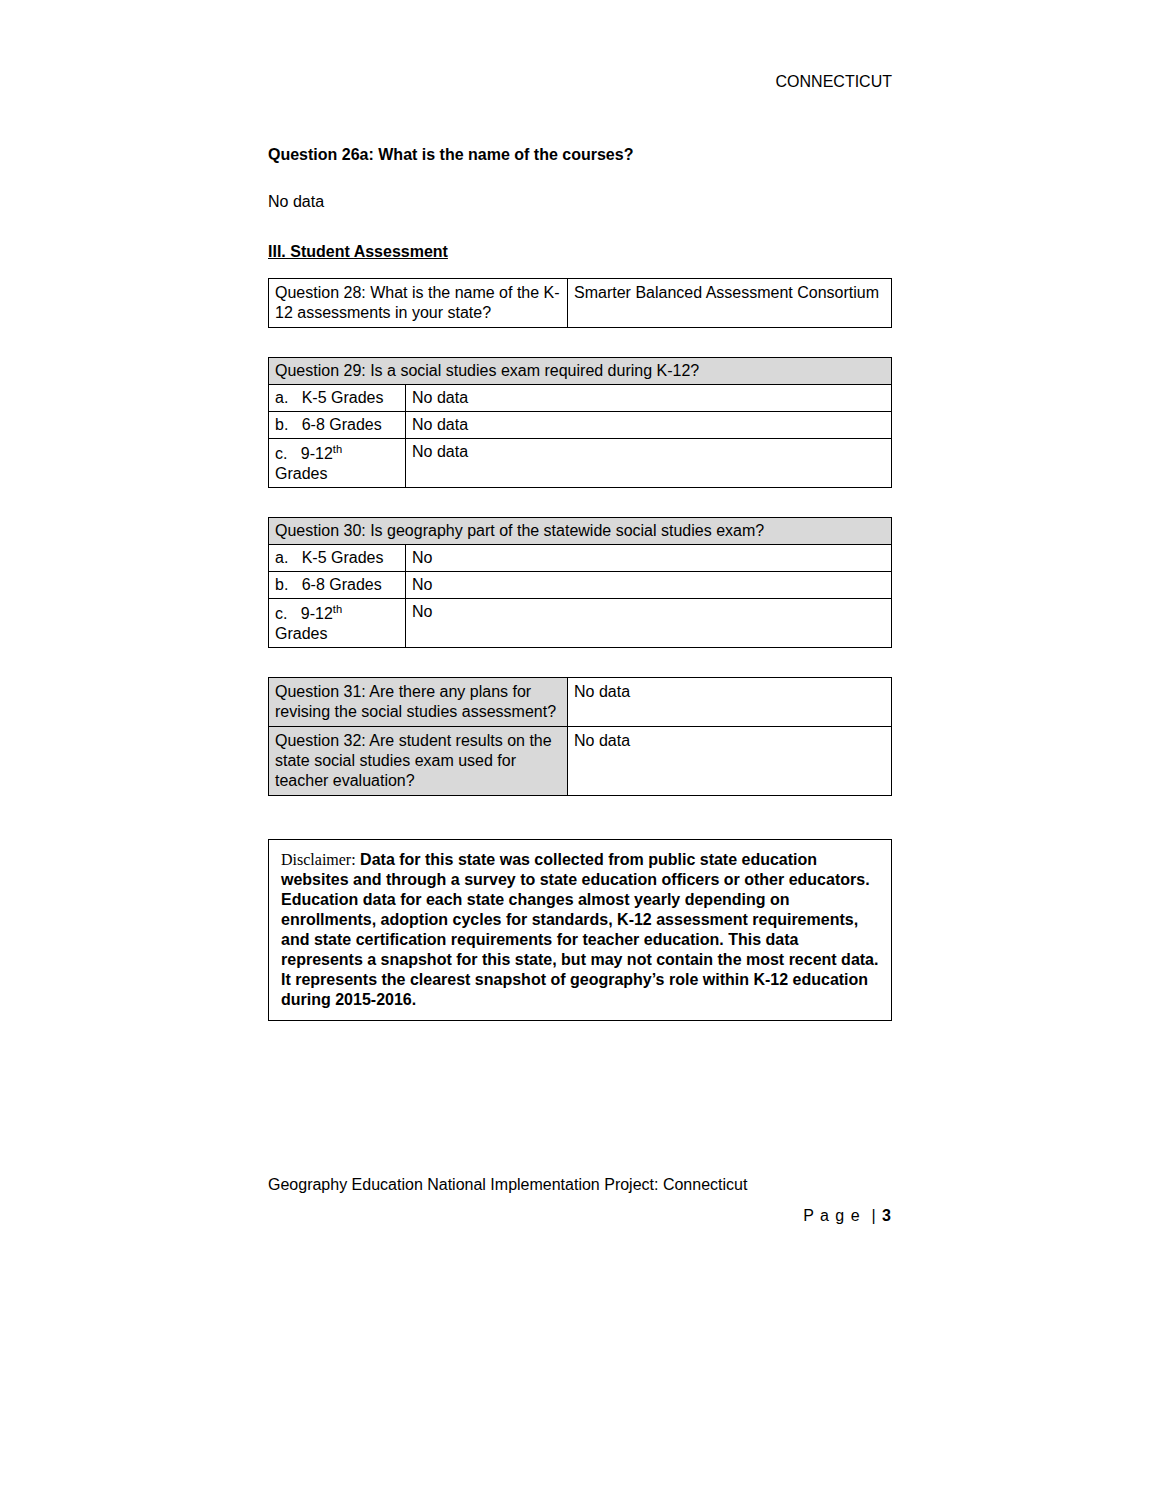CONNECTICUT
Question 26a: What is the name of the courses?
No data
III. Student Assessment
| Question 28: What is the name of the K-12 assessments in your state? | Smarter Balanced Assessment Consortium |
| Question 29: Is a social studies exam required during K-12? |
| --- |
| a. K-5 Grades | No data |
| b. 6-8 Grades | No data |
| c. 9-12 th Grades | No data |
| Question 30: Is geography part of the statewide social studies exam? |
| --- |
| a. K-5 Grades | No |
| b. 6-8 Grades | No |
| c. 9-12 th Grades | No |
| Question 31: Are there any plans for revising the social studies assessment? | No data |
| Question 32: Are student results on the state social studies exam used for teacher evaluation? | No data |
Disclaimer: Data for this state was collected from public state education websites and through a survey to state education officers or other educators. Education data for each state changes almost yearly depending on enrollments, adoption cycles for standards, K-12 assessment requirements, and state certification requirements for teacher education. This data represents a snapshot for this state, but may not contain the most recent data. It represents the clearest snapshot of geography’s role within K-12 education during 2015-2016.
Geography Education National Implementation Project: Connecticut P a g e | 3